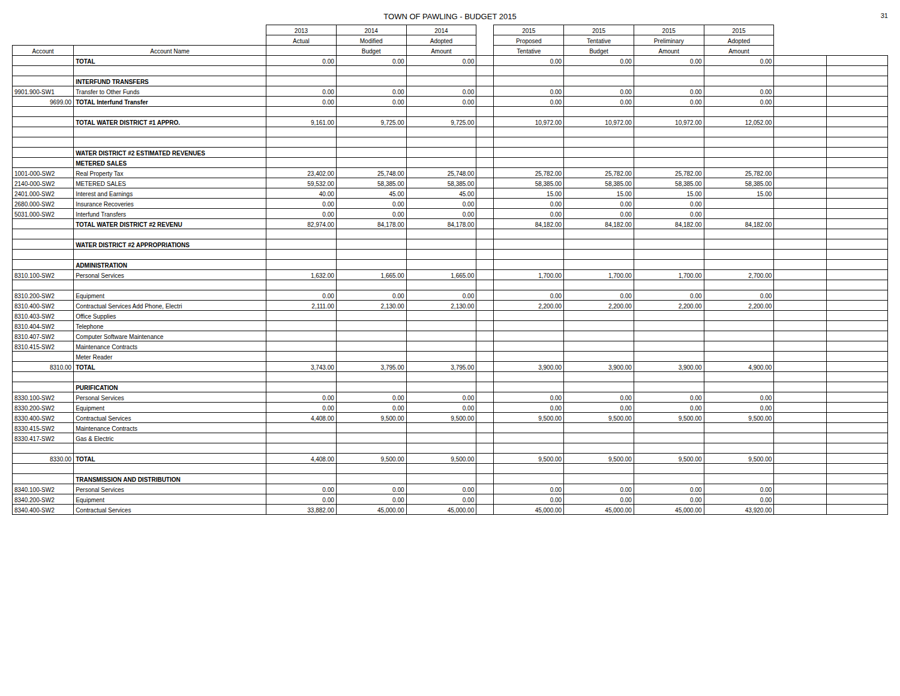TOWN OF PAWLING - BUDGET 2015 31
| | | 2013 | 2014 | 2014 | | 2015 | 2015 | 2015 | 2015 | | |
| | | Actual | Modified | Adopted | | Proposed | Tentative | Preliminary | Adopted | | |
| Account | Account Name | | Budget | Amount | | Tentative | Budget | Amount | Amount | | |
| | TOTAL | 0.00 | 0.00 | 0.00 | | 0.00 | 0.00 | 0.00 | 0.00 | | |
| | INTERFUND TRANSFERS | | | | | | | | | | |
| 9901.900-SW1 | Transfer to Other Funds | 0.00 | 0.00 | 0.00 | | 0.00 | 0.00 | 0.00 | 0.00 | | |
| 9699.00 | TOTAL Interfund Transfer | 0.00 | 0.00 | 0.00 | | 0.00 | 0.00 | 0.00 | 0.00 | | |
| | TOTAL WATER DISTRICT #1 APPRO. | 9,161.00 | 9,725.00 | 9,725.00 | | 10,972.00 | 10,972.00 | 10,972.00 | 12,052.00 | | |
| | WATER DISTRICT #2 ESTIMATED REVENUES | | | | | | | | | | |
| | METERED SALES | | | | | | | | | | |
| 1001-000-SW2 | Real Property Tax | 23,402.00 | 25,748.00 | 25,748.00 | | 25,782.00 | 25,782.00 | 25,782.00 | 25,782.00 | | |
| 2140-000-SW2 | METERED SALES | 59,532.00 | 58,385.00 | 58,385.00 | | 58,385.00 | 58,385.00 | 58,385.00 | 58,385.00 | | |
| 2401.000-SW2 | Interest and Earnings | 40.00 | 45.00 | 45.00 | | 15.00 | 15.00 | 15.00 | 15.00 | | |
| 2680.000-SW2 | Insurance Recoveries | 0.00 | 0.00 | 0.00 | | 0.00 | 0.00 | 0.00 | | | |
| 5031.000-SW2 | Interfund Transfers | 0.00 | 0.00 | 0.00 | | 0.00 | 0.00 | 0.00 | | | |
| | TOTAL WATER DISTRICT #2 REVENU | 82,974.00 | 84,178.00 | 84,178.00 | | 84,182.00 | 84,182.00 | 84,182.00 | 84,182.00 | | |
| | WATER DISTRICT #2 APPROPRIATIONS | | | | | | | | | | |
| | ADMINISTRATION | | | | | | | | | | |
| 8310.100-SW2 | Personal Services | 1,632.00 | 1,665.00 | 1,665.00 | | 1,700.00 | 1,700.00 | 1,700.00 | 2,700.00 | | |
| 8310.200-SW2 | Equipment | 0.00 | 0.00 | 0.00 | | 0.00 | 0.00 | 0.00 | 0.00 | | |
| 8310.400-SW2 | Contractual Services Add Phone, Electri | 2,111.00 | 2,130.00 | 2,130.00 | | 2,200.00 | 2,200.00 | 2,200.00 | 2,200.00 | | |
| 8310.403-SW2 | Office Supplies | | | | | | | | | | |
| 8310.404-SW2 | Telephone | | | | | | | | | | |
| 8310.407-SW2 | Computer Software Maintenance | | | | | | | | | | |
| 8310.415-SW2 | Maintenance Contracts | | | | | | | | | | |
| | Meter Reader | | | | | | | | | | |
| 8310.00 | TOTAL | 3,743.00 | 3,795.00 | 3,795.00 | | 3,900.00 | 3,900.00 | 3,900.00 | 4,900.00 | | |
| | PURIFICATION | | | | | | | | | | |
| 8330.100-SW2 | Personal Services | 0.00 | 0.00 | 0.00 | | 0.00 | 0.00 | 0.00 | 0.00 | | |
| 8330.200-SW2 | Equipment | 0.00 | 0.00 | 0.00 | | 0.00 | 0.00 | 0.00 | 0.00 | | |
| 8330.400-SW2 | Contractual Services | 4,408.00 | 9,500.00 | 9,500.00 | | 9,500.00 | 9,500.00 | 9,500.00 | 9,500.00 | | |
| 8330.415-SW2 | Maintenance Contracts | | | | | | | | | | |
| 8330.417-SW2 | Gas & Electric | | | | | | | | | | |
| 8330.00 | TOTAL | 4,408.00 | 9,500.00 | 9,500.00 | | 9,500.00 | 9,500.00 | 9,500.00 | 9,500.00 | | |
| | TRANSMISSION AND DISTRIBUTION | | | | | | | | | | |
| 8340.100-SW2 | Personal Services | 0.00 | 0.00 | 0.00 | | 0.00 | 0.00 | 0.00 | 0.00 | | |
| 8340.200-SW2 | Equipment | 0.00 | 0.00 | 0.00 | | 0.00 | 0.00 | 0.00 | 0.00 | | |
| 8340.400-SW2 | Contractual Services | 33,882.00 | 45,000.00 | 45,000.00 | | 45,000.00 | 45,000.00 | 45,000.00 | 43,920.00 | | |